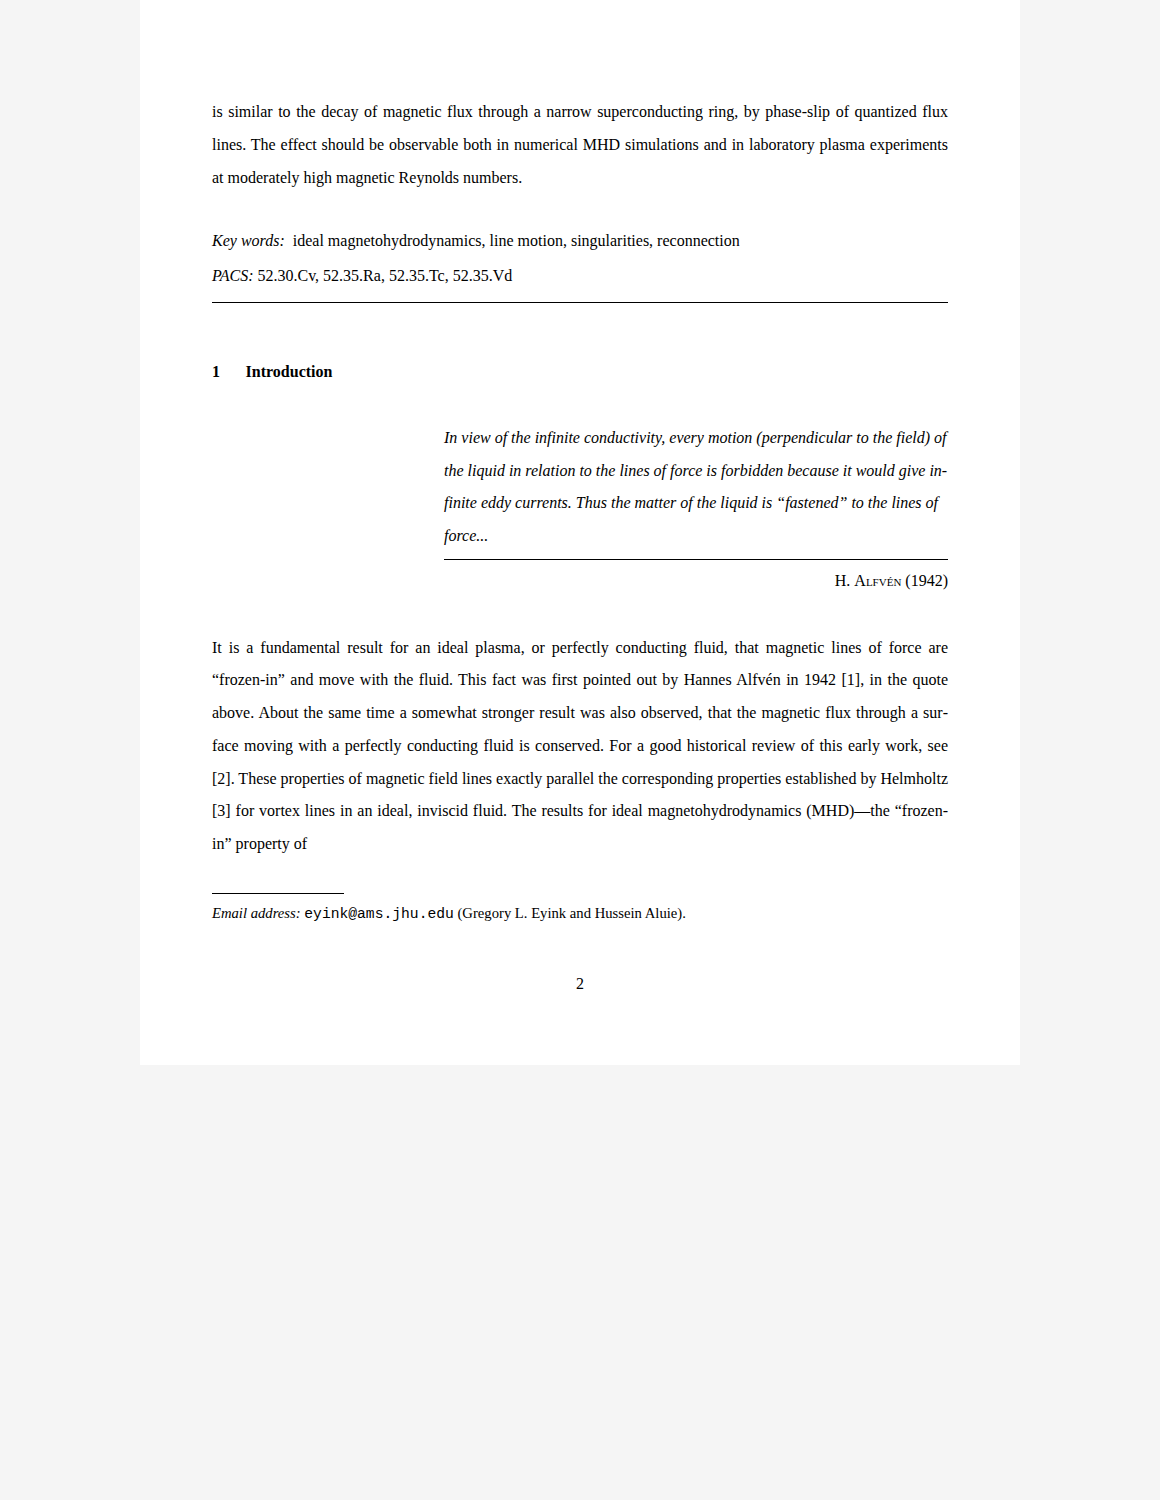is similar to the decay of magnetic flux through a narrow superconducting ring, by phase-slip of quantized flux lines. The effect should be observable both in numerical MHD simulations and in laboratory plasma experiments at moderately high magnetic Reynolds numbers.
Key words: ideal magnetohydrodynamics, line motion, singularities, reconnection
PACS: 52.30.Cv, 52.35.Ra, 52.35.Tc, 52.35.Vd
1 Introduction
In view of the infinite conductivity, every motion (perpendicular to the field) of the liquid in relation to the lines of force is forbidden because it would give infinite eddy currents. Thus the matter of the liquid is “fastened” to the lines of force...
H. Alfvén (1942)
It is a fundamental result for an ideal plasma, or perfectly conducting fluid, that magnetic lines of force are “frozen-in” and move with the fluid. This fact was first pointed out by Hannes Alfvén in 1942 [1], in the quote above. About the same time a somewhat stronger result was also observed, that the magnetic flux through a surface moving with a perfectly conducting fluid is conserved. For a good historical review of this early work, see [2]. These properties of magnetic field lines exactly parallel the corresponding properties established by Helmholtz [3] for vortex lines in an ideal, inviscid fluid. The results for ideal magnetohydrodynamics (MHD)—the “frozen-in” property of
Email address: eyink@ams.jhu.edu (Gregory L. Eyink and Hussein Aluie).
2